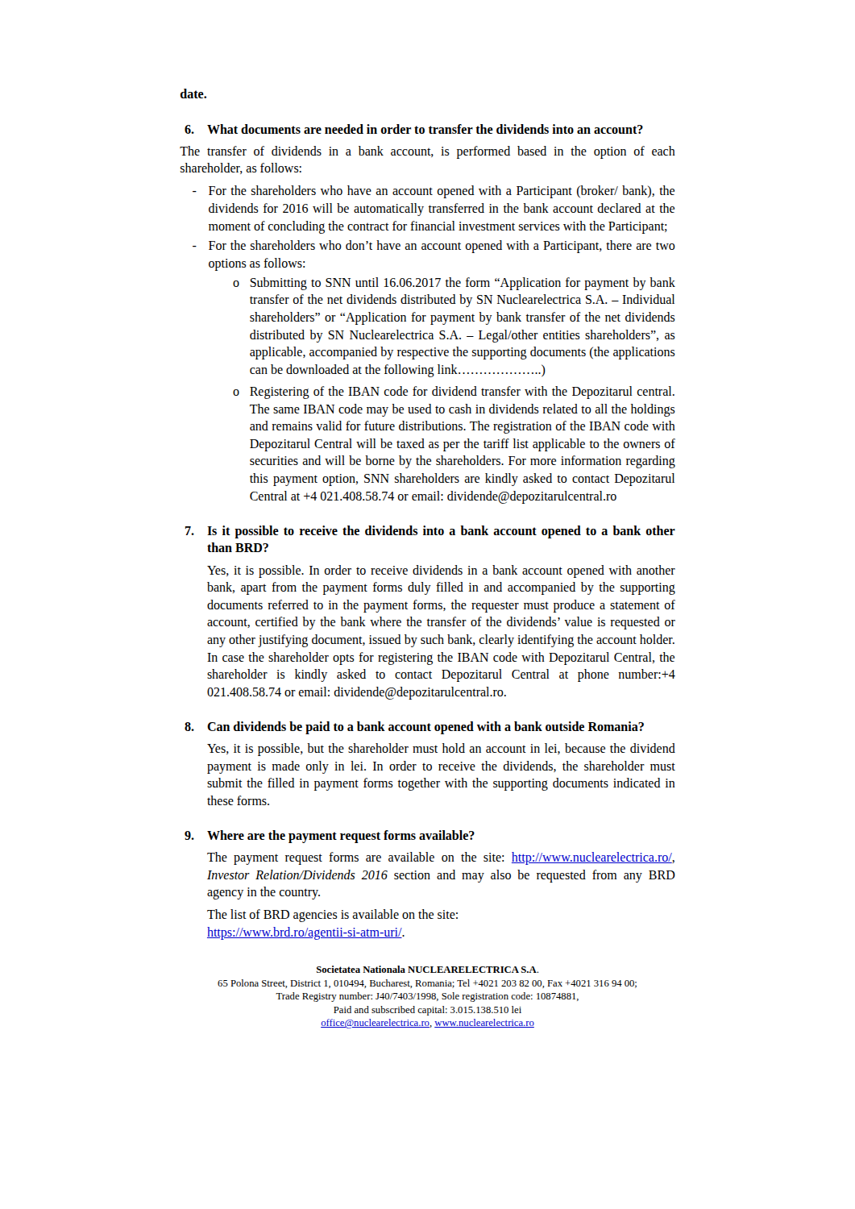date.
What documents are needed in order to transfer the dividends into an account?
The transfer of dividends in a bank account, is performed based in the option of each shareholder, as follows:
For the shareholders who have an account opened with a Participant (broker/ bank), the dividends for 2016 will be automatically transferred in the bank account declared at the moment of concluding the contract for financial investment services with the Participant;
For the shareholders who don’t have an account opened with a Participant, there are two options as follows:
Submitting to SNN until 16.06.2017 the form “Application for payment by bank transfer of the net dividends distributed by SN Nuclearelectrica S.A. – Individual shareholders” or “Application for payment by bank transfer of the net dividends distributed by SN Nuclearelectrica S.A. – Legal/other entities shareholders”, as applicable, accompanied by respective the supporting documents (the applications can be downloaded at the following link………………..)
Registering of the IBAN code for dividend transfer with the Depozitarul central. The same IBAN code may be used to cash in dividends related to all the holdings and remains valid for future distributions. The registration of the IBAN code with Depozitarul Central will be taxed as per the tariff list applicable to the owners of securities and will be borne by the shareholders. For more information regarding this payment option, SNN shareholders are kindly asked to contact Depozitarul Central at +4 021.408.58.74 or email: dividende@depozitarulcentral.ro
Is it possible to receive the dividends into a bank account opened to a bank other than BRD?
Yes, it is possible. In order to receive dividends in a bank account opened with another bank, apart from the payment forms duly filled in and accompanied by the supporting documents referred to in the payment forms, the requester must produce a statement of account, certified by the bank where the transfer of the dividends’ value is requested or any other justifying document, issued by such bank, clearly identifying the account holder. In case the shareholder opts for registering the IBAN code with Depozitarul Central, the shareholder is kindly asked to contact Depozitarul Central at phone number:+4 021.408.58.74 or email: dividende@depozitarulcentral.ro.
Can dividends be paid to a bank account opened with a bank outside Romania?
Yes, it is possible, but the shareholder must hold an account in lei, because the dividend payment is made only in lei. In order to receive the dividends, the shareholder must submit the filled in payment forms together with the supporting documents indicated in these forms.
Where are the payment request forms available?
The payment request forms are available on the site: http://www.nuclearelectrica.ro/, Investor Relation/Dividends 2016 section and may also be requested from any BRD agency in the country.
The list of BRD agencies is available on the site:
https://www.brd.ro/agentii-si-atm-uri/.
Societatea Nationala NUCLEARELECTRICA S.A.
65 Polona Street, District 1, 010494, Bucharest, Romania; Tel +4021 203 82 00, Fax +4021 316 94 00;
Trade Registry number: J40/7403/1998, Sole registration code: 10874881,
Paid and subscribed capital: 3.015.138.510 lei
office@nuclearelectrica.ro, www.nuclearelectrica.ro